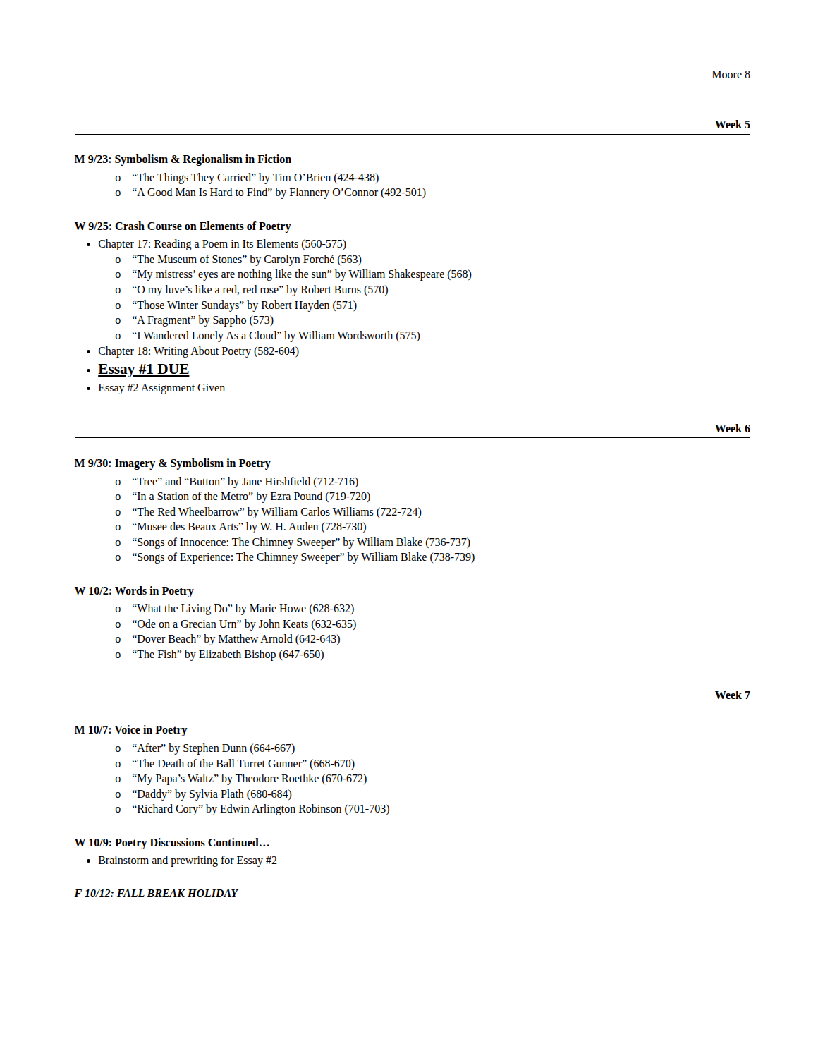Moore 8
Week 5
M 9/23: Symbolism & Regionalism in Fiction
“The Things They Carried” by Tim O’Brien (424-438)
“A Good Man Is Hard to Find” by Flannery O’Connor (492-501)
W 9/25: Crash Course on Elements of Poetry
Chapter 17: Reading a Poem in Its Elements (560-575)
“The Museum of Stones” by Carolyn Forché (563)
“My mistress’ eyes are nothing like the sun” by William Shakespeare (568)
“O my luve’s like a red, red rose” by Robert Burns (570)
“Those Winter Sundays” by Robert Hayden (571)
“A Fragment” by Sappho (573)
“I Wandered Lonely As a Cloud” by William Wordsworth (575)
Chapter 18: Writing About Poetry (582-604)
Essay #1 DUE
Essay #2 Assignment Given
Week 6
M 9/30: Imagery & Symbolism in Poetry
“Tree” and “Button” by Jane Hirshfield (712-716)
“In a Station of the Metro” by Ezra Pound (719-720)
“The Red Wheelbarrow” by William Carlos Williams (722-724)
“Musee des Beaux Arts” by W. H. Auden (728-730)
“Songs of Innocence: The Chimney Sweeper” by William Blake (736-737)
“Songs of Experience: The Chimney Sweeper” by William Blake (738-739)
W 10/2: Words in Poetry
“What the Living Do” by Marie Howe (628-632)
“Ode on a Grecian Urn” by John Keats (632-635)
“Dover Beach” by Matthew Arnold (642-643)
“The Fish” by Elizabeth Bishop (647-650)
Week 7
M 10/7: Voice in Poetry
“After” by Stephen Dunn (664-667)
“The Death of the Ball Turret Gunner” (668-670)
“My Papa’s Waltz” by Theodore Roethke (670-672)
“Daddy” by Sylvia Plath (680-684)
“Richard Cory” by Edwin Arlington Robinson (701-703)
W 10/9: Poetry Discussions Continued…
Brainstorm and prewriting for Essay #2
F 10/12: FALL BREAK HOLIDAY